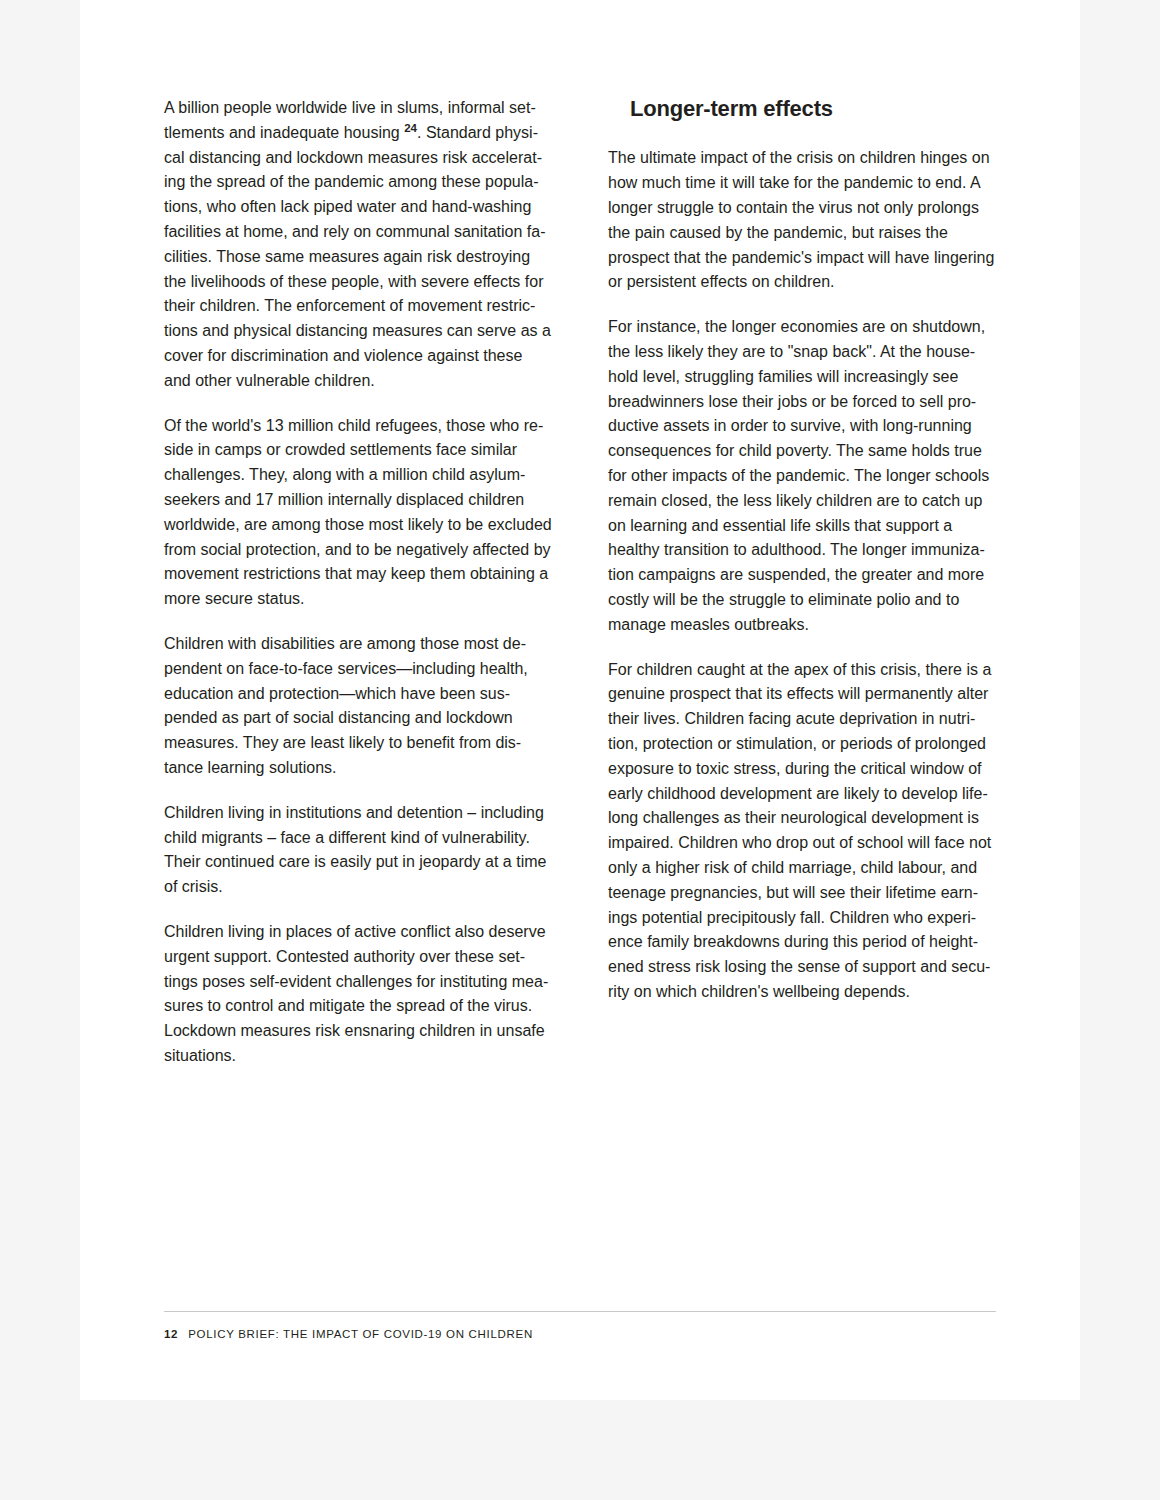A billion people worldwide live in slums, informal settlements and inadequate housing 24. Standard physical distancing and lockdown measures risk accelerating the spread of the pandemic among these populations, who often lack piped water and hand-washing facilities at home, and rely on communal sanitation facilities. Those same measures again risk destroying the livelihoods of these people, with severe effects for their children. The enforcement of movement restrictions and physical distancing measures can serve as a cover for discrimination and violence against these and other vulnerable children.
Of the world's 13 million child refugees, those who reside in camps or crowded settlements face similar challenges. They, along with a million child asylum-seekers and 17 million internally displaced children worldwide, are among those most likely to be excluded from social protection, and to be negatively affected by movement restrictions that may keep them obtaining a more secure status.
Children with disabilities are among those most dependent on face-to-face services—including health, education and protection—which have been suspended as part of social distancing and lockdown measures. They are least likely to benefit from distance learning solutions.
Children living in institutions and detention – including child migrants – face a different kind of vulnerability. Their continued care is easily put in jeopardy at a time of crisis.
Children living in places of active conflict also deserve urgent support. Contested authority over these settings poses self-evident challenges for instituting measures to control and mitigate the spread of the virus. Lockdown measures risk ensnaring children in unsafe situations.
Longer-term effects
The ultimate impact of the crisis on children hinges on how much time it will take for the pandemic to end. A longer struggle to contain the virus not only prolongs the pain caused by the pandemic, but raises the prospect that the pandemic's impact will have lingering or persistent effects on children.
For instance, the longer economies are on shutdown, the less likely they are to "snap back". At the household level, struggling families will increasingly see breadwinners lose their jobs or be forced to sell productive assets in order to survive, with long-running consequences for child poverty. The same holds true for other impacts of the pandemic. The longer schools remain closed, the less likely children are to catch up on learning and essential life skills that support a healthy transition to adulthood. The longer immunization campaigns are suspended, the greater and more costly will be the struggle to eliminate polio and to manage measles outbreaks.
For children caught at the apex of this crisis, there is a genuine prospect that its effects will permanently alter their lives. Children facing acute deprivation in nutrition, protection or stimulation, or periods of prolonged exposure to toxic stress, during the critical window of early childhood development are likely to develop lifelong challenges as their neurological development is impaired. Children who drop out of school will face not only a higher risk of child marriage, child labour, and teenage pregnancies, but will see their lifetime earnings potential precipitously fall. Children who experience family breakdowns during this period of heightened stress risk losing the sense of support and security on which children's wellbeing depends.
12 Policy Brief: The Impact of COVID-19 on Children